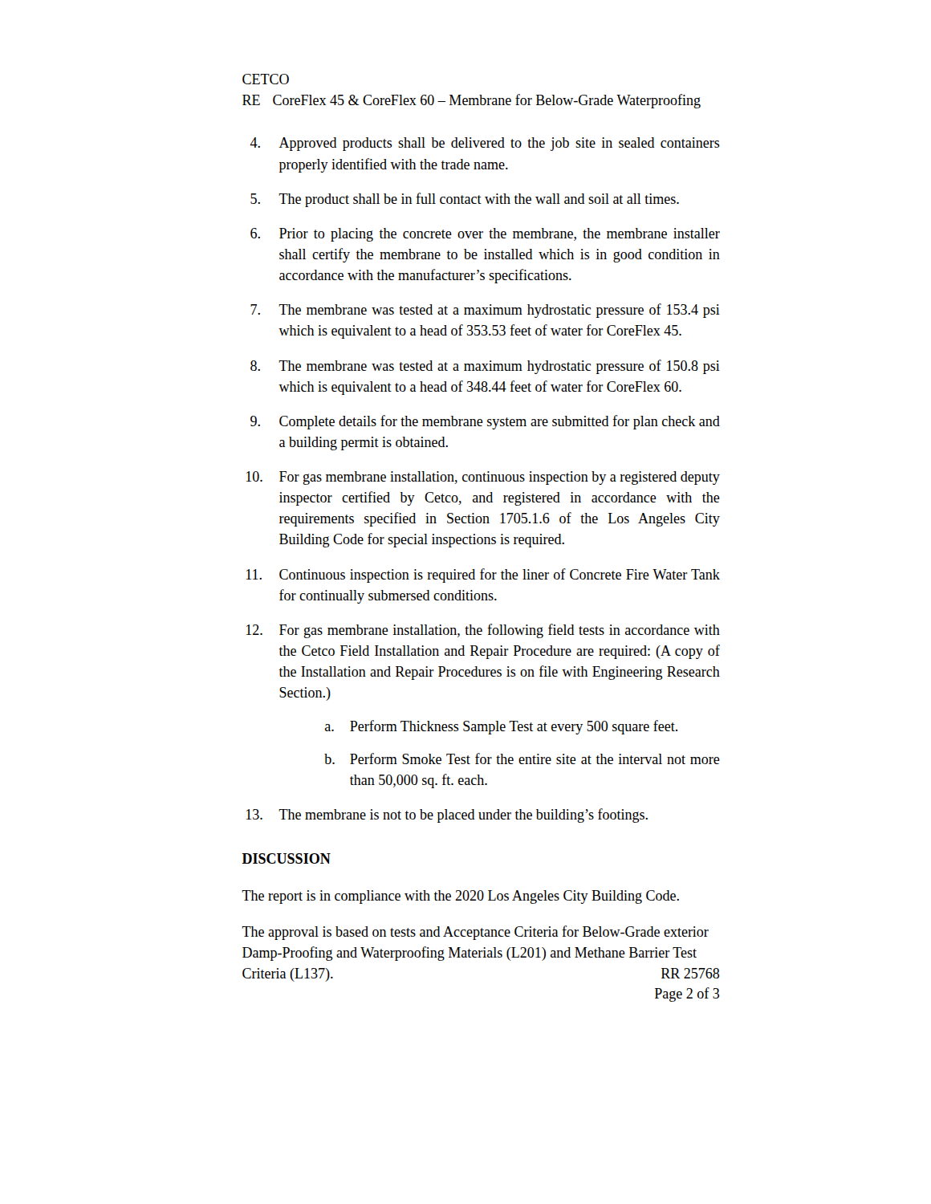CETCO
RECoreFlex 45 & CoreFlex 60 – Membrane for Below-Grade Waterproofing
4. Approved products shall be delivered to the job site in sealed containers properly identified with the trade name.
5. The product shall be in full contact with the wall and soil at all times.
6. Prior to placing the concrete over the membrane, the membrane installer shall certify the membrane to be installed which is in good condition in accordance with the manufacturer’s specifications.
7. The membrane was tested at a maximum hydrostatic pressure of 153.4 psi which is equivalent to a head of 353.53 feet of water for CoreFlex 45.
8. The membrane was tested at a maximum hydrostatic pressure of 150.8 psi which is equivalent to a head of 348.44 feet of water for CoreFlex 60.
9. Complete details for the membrane system are submitted for plan check and a building permit is obtained.
10. For gas membrane installation, continuous inspection by a registered deputy inspector certified by Cetco, and registered in accordance with the requirements specified in Section 1705.1.6 of the Los Angeles City Building Code for special inspections is required.
11. Continuous inspection is required for the liner of Concrete Fire Water Tank for continually submersed conditions.
12. For gas membrane installation, the following field tests in accordance with the Cetco Field Installation and Repair Procedure are required: (A copy of the Installation and Repair Procedures is on file with Engineering Research Section.)
a. Perform Thickness Sample Test at every 500 square feet.
b. Perform Smoke Test for the entire site at the interval not more than 50,000 sq. ft. each.
13. The membrane is not to be placed under the building’s footings.
DISCUSSION
The report is in compliance with the 2020 Los Angeles City Building Code.
The approval is based on tests and Acceptance Criteria for Below-Grade exterior Damp-Proofing and Waterproofing Materials (L201) and Methane Barrier Test Criteria (L137).
RR 25768
Page 2 of 3